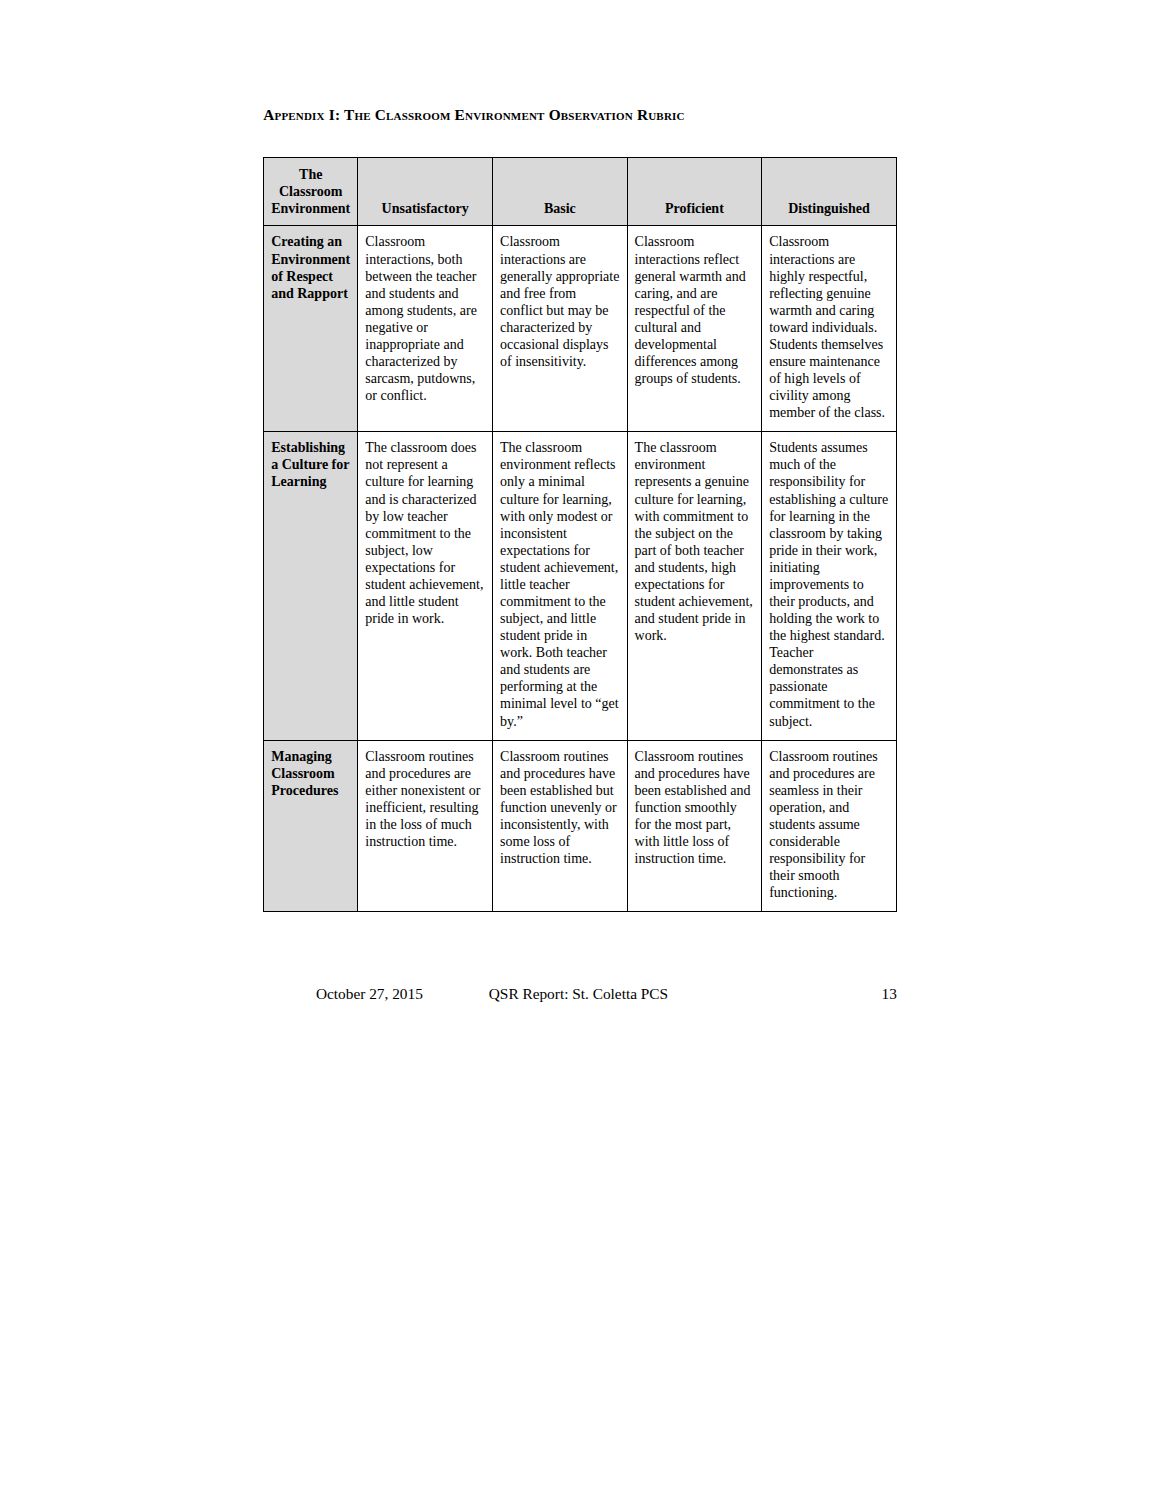Appendix I: The Classroom Environment Observation Rubric
| The Classroom Environment | Unsatisfactory | Basic | Proficient | Distinguished |
| --- | --- | --- | --- | --- |
| Creating an Environment of Respect and Rapport | Classroom interactions, both between the teacher and students and among students, are negative or inappropriate and characterized by sarcasm, putdowns, or conflict. | Classroom interactions are generally appropriate and free from conflict but may be characterized by occasional displays of insensitivity. | Classroom interactions reflect general warmth and caring, and are respectful of the cultural and developmental differences among groups of students. | Classroom interactions are highly respectful, reflecting genuine warmth and caring toward individuals. Students themselves ensure maintenance of high levels of civility among member of the class. |
| Establishing a Culture for Learning | The classroom does not represent a culture for learning and is characterized by low teacher commitment to the subject, low expectations for student achievement, and little student pride in work. | The classroom environment reflects only a minimal culture for learning, with only modest or inconsistent expectations for student achievement, little teacher commitment to the subject, and little student pride in work. Both teacher and students are performing at the minimal level to “get by.” | The classroom environment represents a genuine culture for learning, with commitment to the subject on the part of both teacher and students, high expectations for student achievement, and student pride in work. | Students assumes much of the responsibility for establishing a culture for learning in the classroom by taking pride in their work, initiating improvements to their products, and holding the work to the highest standard. Teacher demonstrates as passionate commitment to the subject. |
| Managing Classroom Procedures | Classroom routines and procedures are either nonexistent or inefficient, resulting in the loss of much instruction time. | Classroom routines and procedures have been established but function unevenly or inconsistently, with some loss of instruction time. | Classroom routines and procedures have been established and function smoothly for the most part, with little loss of instruction time. | Classroom routines and procedures are seamless in their operation, and students assume considerable responsibility for their smooth functioning. |
October 27, 2015 QSR Report: St. Coletta PCS 13